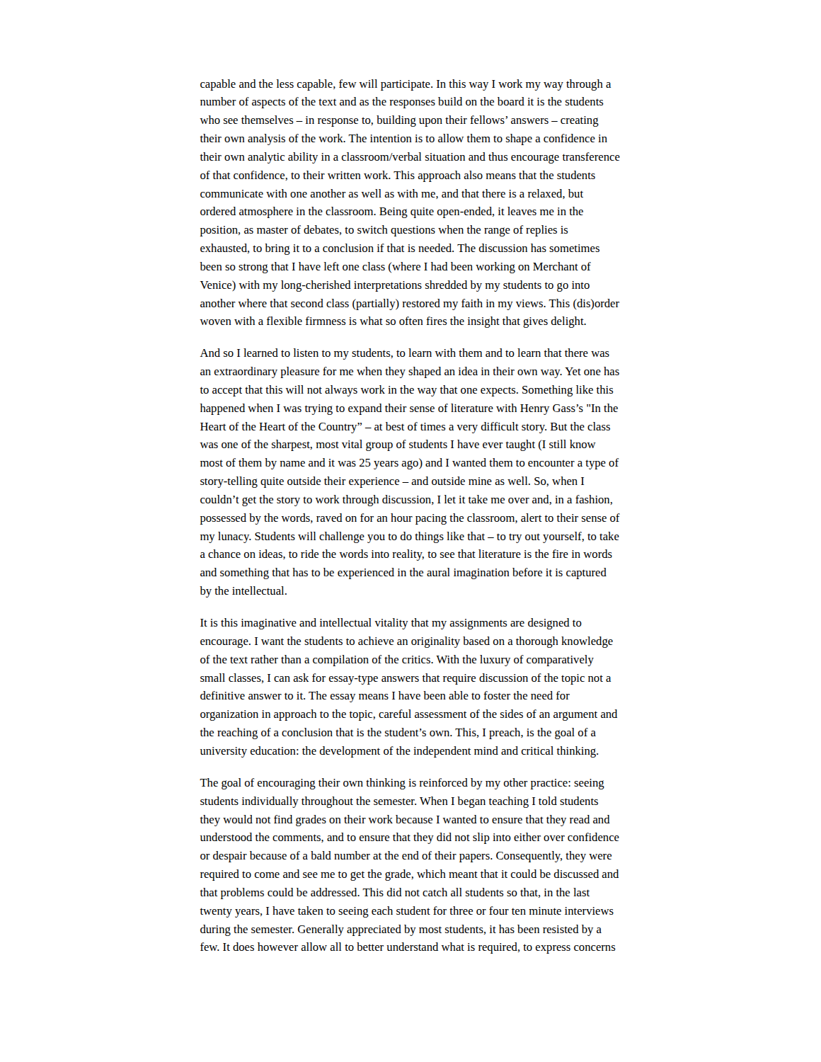capable and the less capable, few will participate. In this way I work my way through a number of aspects of the text and as the responses build on the board it is the students who see themselves – in response to, building upon their fellows’ answers – creating their own analysis of the work. The intention is to allow them to shape a confidence in their own analytic ability in a classroom/verbal situation and thus encourage transference of that confidence, to their written work. This approach also means that the students communicate with one another as well as with me, and that there is a relaxed, but ordered atmosphere in the classroom. Being quite open-ended, it leaves me in the position, as master of debates, to switch questions when the range of replies is exhausted, to bring it to a conclusion if that is needed. The discussion has sometimes been so strong that I have left one class (where I had been working on Merchant of Venice) with my long-cherished interpretations shredded by my students to go into another where that second class (partially) restored my faith in my views. This (dis)order woven with a flexible firmness is what so often fires the insight that gives delight.
And so I learned to listen to my students, to learn with them and to learn that there was an extraordinary pleasure for me when they shaped an idea in their own way. Yet one has to accept that this will not always work in the way that one expects. Something like this happened when I was trying to expand their sense of literature with Henry Gass’s "In the Heart of the Heart of the Country” – at best of times a very difficult story. But the class was one of the sharpest, most vital group of students I have ever taught (I still know most of them by name and it was 25 years ago) and I wanted them to encounter a type of story-telling quite outside their experience – and outside mine as well. So, when I couldn’t get the story to work through discussion, I let it take me over and, in a fashion, possessed by the words, raved on for an hour pacing the classroom, alert to their sense of my lunacy. Students will challenge you to do things like that – to try out yourself, to take a chance on ideas, to ride the words into reality, to see that literature is the fire in words and something that has to be experienced in the aural imagination before it is captured by the intellectual.
It is this imaginative and intellectual vitality that my assignments are designed to encourage. I want the students to achieve an originality based on a thorough knowledge of the text rather than a compilation of the critics. With the luxury of comparatively small classes, I can ask for essay-type answers that require discussion of the topic not a definitive answer to it. The essay means I have been able to foster the need for organization in approach to the topic, careful assessment of the sides of an argument and the reaching of a conclusion that is the student’s own. This, I preach, is the goal of a university education: the development of the independent mind and critical thinking.
The goal of encouraging their own thinking is reinforced by my other practice: seeing students individually throughout the semester. When I began teaching I told students they would not find grades on their work because I wanted to ensure that they read and understood the comments, and to ensure that they did not slip into either over confidence or despair because of a bald number at the end of their papers. Consequently, they were required to come and see me to get the grade, which meant that it could be discussed and that problems could be addressed. This did not catch all students so that, in the last twenty years, I have taken to seeing each student for three or four ten minute interviews during the semester. Generally appreciated by most students, it has been resisted by a few. It does however allow all to better understand what is required, to express concerns